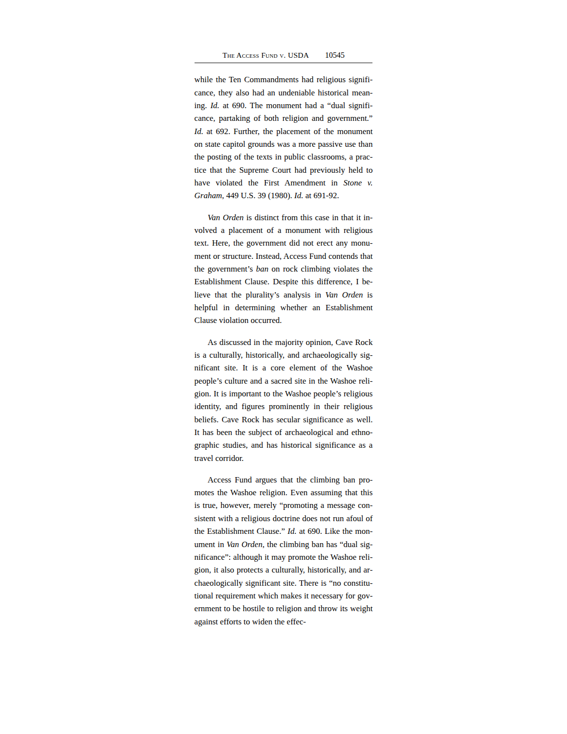The Access Fund v. USDA 10545
while the Ten Commandments had religious significance, they also had an undeniable historical meaning. Id. at 690. The monument had a “dual significance, partaking of both religion and government.” Id. at 692. Further, the placement of the monument on state capitol grounds was a more passive use than the posting of the texts in public classrooms, a practice that the Supreme Court had previously held to have violated the First Amendment in Stone v. Graham, 449 U.S. 39 (1980). Id. at 691-92.
Van Orden is distinct from this case in that it involved a placement of a monument with religious text. Here, the government did not erect any monument or structure. Instead, Access Fund contends that the government’s ban on rock climbing violates the Establishment Clause. Despite this difference, I believe that the plurality’s analysis in Van Orden is helpful in determining whether an Establishment Clause violation occurred.
As discussed in the majority opinion, Cave Rock is a culturally, historically, and archaeologically significant site. It is a core element of the Washoe people’s culture and a sacred site in the Washoe religion. It is important to the Washoe people’s religious identity, and figures prominently in their religious beliefs. Cave Rock has secular significance as well. It has been the subject of archaeological and ethnographic studies, and has historical significance as a travel corridor.
Access Fund argues that the climbing ban promotes the Washoe religion. Even assuming that this is true, however, merely “promoting a message consistent with a religious doctrine does not run afoul of the Establishment Clause.” Id. at 690. Like the monument in Van Orden, the climbing ban has “dual significance”: although it may promote the Washoe religion, it also protects a culturally, historically, and archaeologically significant site. There is “no constitutional requirement which makes it necessary for government to be hostile to religion and throw its weight against efforts to widen the effec-